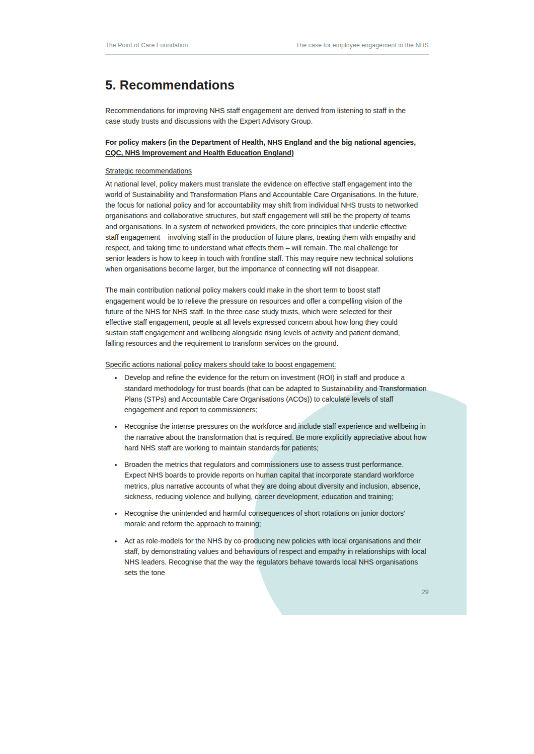The Point of Care Foundation The case for employee engagement in the NHS
5. Recommendations
Recommendations for improving NHS staff engagement are derived from listening to staff in the case study trusts and discussions with the Expert Advisory Group.
For policy makers (in the Department of Health, NHS England and the big national agencies, CQC, NHS Improvement and Health Education England)
Strategic recommendations
At national level, policy makers must translate the evidence on effective staff engagement into the world of Sustainability and Transformation Plans and Accountable Care Organisations. In the future, the focus for national policy and for accountability may shift from individual NHS trusts to networked organisations and collaborative structures, but staff engagement will still be the property of teams and organisations. In a system of networked providers, the core principles that underlie effective staff engagement – involving staff in the production of future plans, treating them with empathy and respect, and taking time to understand what effects them – will remain. The real challenge for senior leaders is how to keep in touch with frontline staff. This may require new technical solutions when organisations become larger, but the importance of connecting will not disappear.
The main contribution national policy makers could make in the short term to boost staff engagement would be to relieve the pressure on resources and offer a compelling vision of the future of the NHS for NHS staff. In the three case study trusts, which were selected for their effective staff engagement, people at all levels expressed concern about how long they could sustain staff engagement and wellbeing alongside rising levels of activity and patient demand, falling resources and the requirement to transform services on the ground.
Specific actions national policy makers should take to boost engagement:
Develop and refine the evidence for the return on investment (ROI) in staff and produce a standard methodology for trust boards (that can be adapted to Sustainability and Transformation Plans (STPs) and Accountable Care Organisations (ACOs)) to calculate levels of staff engagement and report to commissioners;
Recognise the intense pressures on the workforce and include staff experience and wellbeing in the narrative about the transformation that is required. Be more explicitly appreciative about how hard NHS staff are working to maintain standards for patients;
Broaden the metrics that regulators and commissioners use to assess trust performance. Expect NHS boards to provide reports on human capital that incorporate standard workforce metrics, plus narrative accounts of what they are doing about diversity and inclusion, absence, sickness, reducing violence and bullying, career development, education and training;
Recognise the unintended and harmful consequences of short rotations on junior doctors' morale and reform the approach to training;
Act as role-models for the NHS by co-producing new policies with local organisations and their staff, by demonstrating values and behaviours of respect and empathy in relationships with local NHS leaders. Recognise that the way the regulators behave towards local NHS organisations sets the tone
29